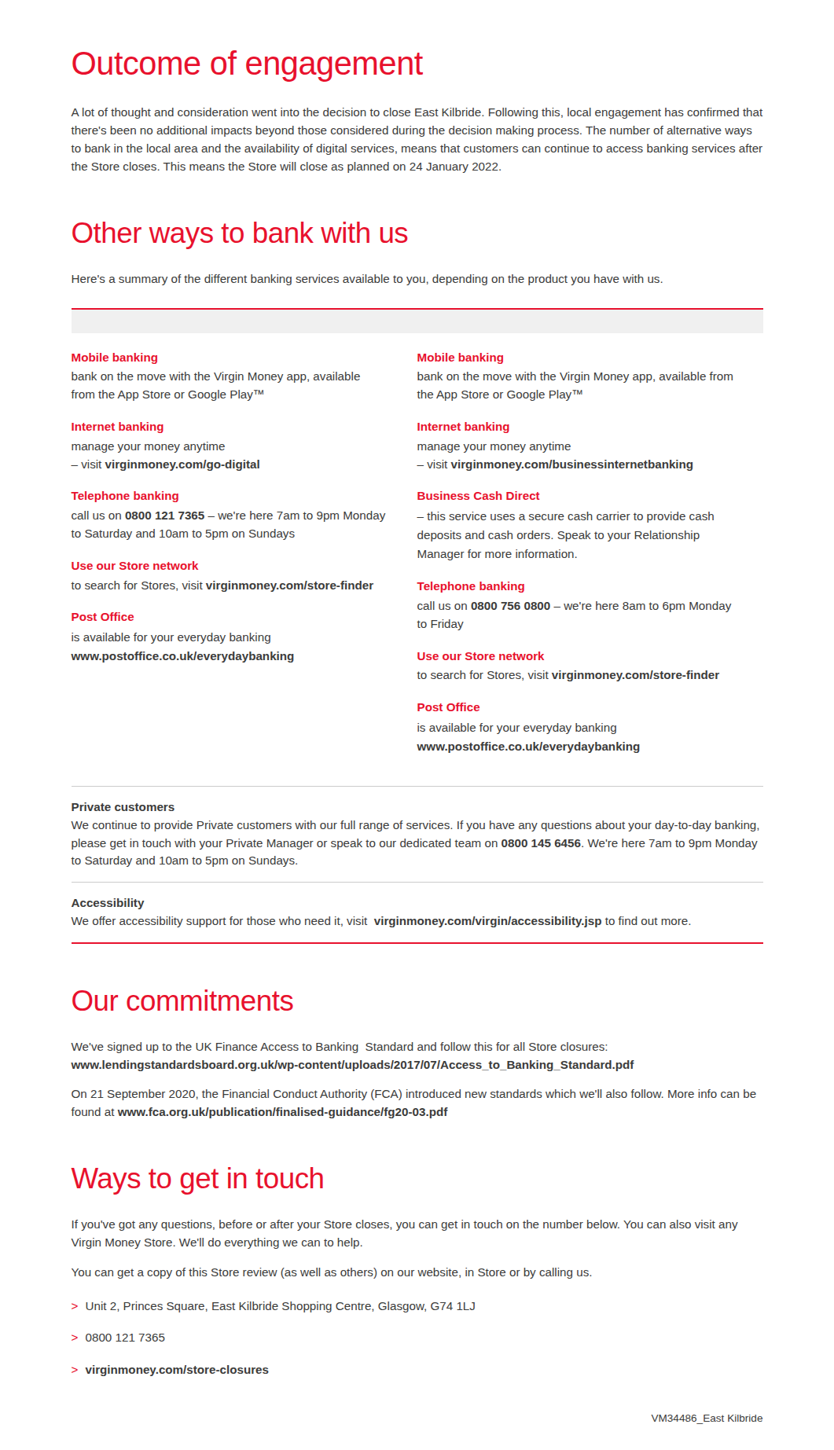Outcome of engagement
A lot of thought and consideration went into the decision to close East Kilbride. Following this, local engagement has confirmed that there's been no additional impacts beyond those considered during the decision making process. The number of alternative ways to bank in the local area and the availability of digital services, means that customers can continue to access banking services after the Store closes. This means the Store will close as planned on 24 January 2022.
Other ways to bank with us
Here's a summary of the different banking services available to you, depending on the product you have with us.
| Mobile banking bank on the move with the Virgin Money app, available from the App Store or Google Play™ Internet banking manage your money anytime – visit virginmoney.com/go-digital Telephone banking call us on 0800 121 7365 – we're here 7am to 9pm Monday to Saturday and 10am to 5pm on Sundays Use our Store network to search for Stores, visit virginmoney.com/store-finder Post Office is available for your everyday banking www.postoffice.co.uk/everydaybanking | Mobile banking bank on the move with the Virgin Money app, available from the App Store or Google Play™ Internet banking manage your money anytime – visit virginmoney.com/businessinternetbanking Business Cash Direct – this service uses a secure cash carrier to provide cash deposits and cash orders. Speak to your Relationship Manager for more information. Telephone banking call us on 0800 756 0800 – we're here 8am to 6pm Monday to Friday Use our Store network to search for Stores, visit virginmoney.com/store-finder Post Office is available for your everyday banking www.postoffice.co.uk/everydaybanking |
| Private customers We continue to provide Private customers with our full range of services. If you have any questions about your day-to-day banking, please get in touch with your Private Manager or speak to our dedicated team on 0800 145 6456 . We're here 7am to 9pm Monday to Saturday and 10am to 5pm on Sundays. |
| Accessibility We offer accessibility support for those who need it, visit virginmoney.com/virgin/accessibility.jsp to find out more. |
Our commitments
We've signed up to the UK Finance Access to Banking Standard and follow this for all Store closures:
www.lendingstandardsboard.org.uk/wp-content/uploads/2017/07/Access_to_Banking_Standard.pdf
On 21 September 2020, the Financial Conduct Authority (FCA) introduced new standards which we'll also follow. More info can be found at www.fca.org.uk/publication/finalised-guidance/fg20-03.pdf
Ways to get in touch
If you've got any questions, before or after your Store closes, you can get in touch on the number below. You can also visit any Virgin Money Store. We'll do everything we can to help.
You can get a copy of this Store review (as well as others) on our website, in Store or by calling us.
Unit 2, Princes Square, East Kilbride Shopping Centre, Glasgow, G74 1LJ
0800 121 7365
virginmoney.com/store-closures
VM34486_East Kilbride